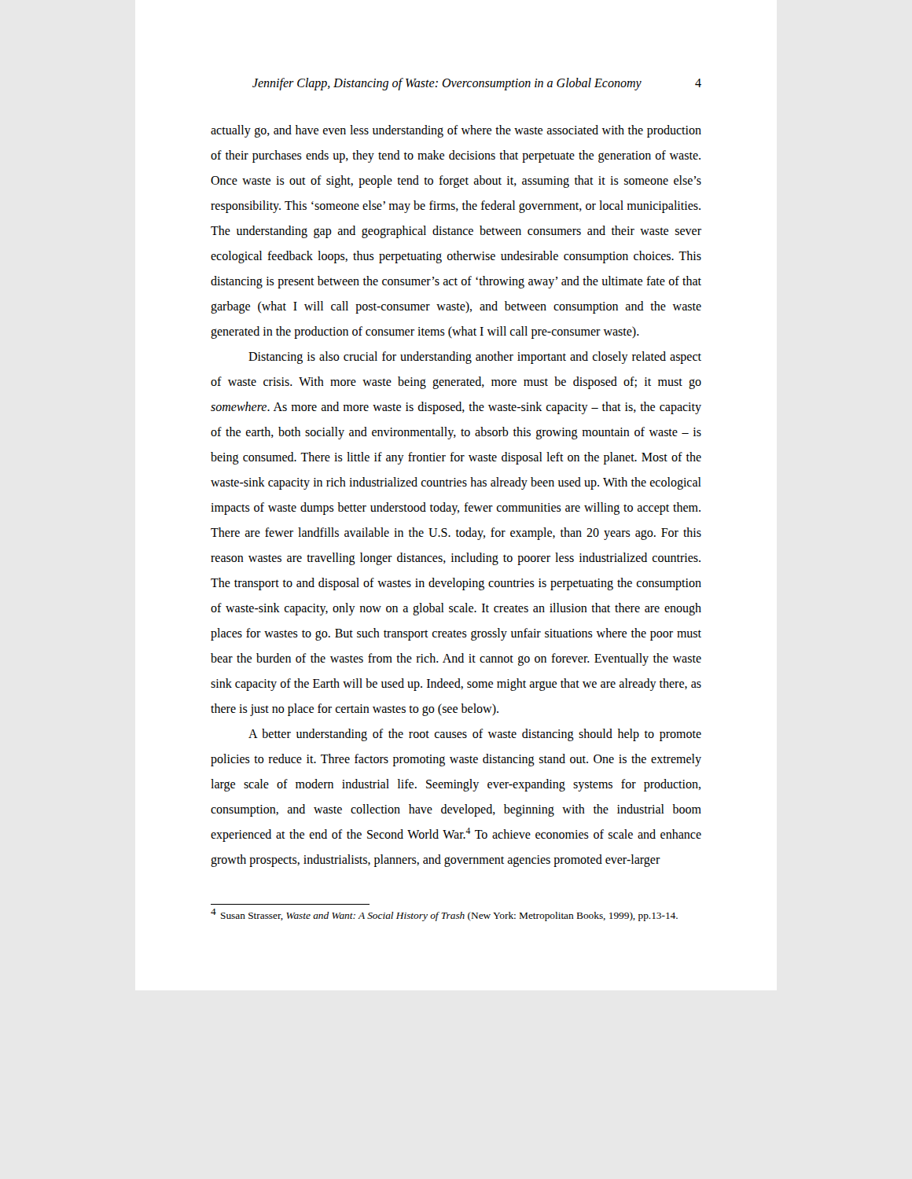Jennifer Clapp, Distancing of Waste: Overconsumption in a Global Economy 4
actually go, and have even less understanding of where the waste associated with the production of their purchases ends up, they tend to make decisions that perpetuate the generation of waste. Once waste is out of sight, people tend to forget about it, assuming that it is someone else’s responsibility. This ‘someone else’ may be firms, the federal government, or local municipalities. The understanding gap and geographical distance between consumers and their waste sever ecological feedback loops, thus perpetuating otherwise undesirable consumption choices. This distancing is present between the consumer’s act of ‘throwing away’ and the ultimate fate of that garbage (what I will call post-consumer waste), and between consumption and the waste generated in the production of consumer items (what I will call pre-consumer waste).
Distancing is also crucial for understanding another important and closely related aspect of waste crisis. With more waste being generated, more must be disposed of; it must go somewhere. As more and more waste is disposed, the waste-sink capacity – that is, the capacity of the earth, both socially and environmentally, to absorb this growing mountain of waste – is being consumed. There is little if any frontier for waste disposal left on the planet. Most of the waste-sink capacity in rich industrialized countries has already been used up. With the ecological impacts of waste dumps better understood today, fewer communities are willing to accept them. There are fewer landfills available in the U.S. today, for example, than 20 years ago. For this reason wastes are travelling longer distances, including to poorer less industrialized countries. The transport to and disposal of wastes in developing countries is perpetuating the consumption of waste-sink capacity, only now on a global scale. It creates an illusion that there are enough places for wastes to go. But such transport creates grossly unfair situations where the poor must bear the burden of the wastes from the rich. And it cannot go on forever. Eventually the waste sink capacity of the Earth will be used up. Indeed, some might argue that we are already there, as there is just no place for certain wastes to go (see below).
A better understanding of the root causes of waste distancing should help to promote policies to reduce it. Three factors promoting waste distancing stand out. One is the extremely large scale of modern industrial life. Seemingly ever-expanding systems for production, consumption, and waste collection have developed, beginning with the industrial boom experienced at the end of the Second World War.4 To achieve economies of scale and enhance growth prospects, industrialists, planners, and government agencies promoted ever-larger
4 Susan Strasser, Waste and Want: A Social History of Trash (New York: Metropolitan Books, 1999), pp.13-14.